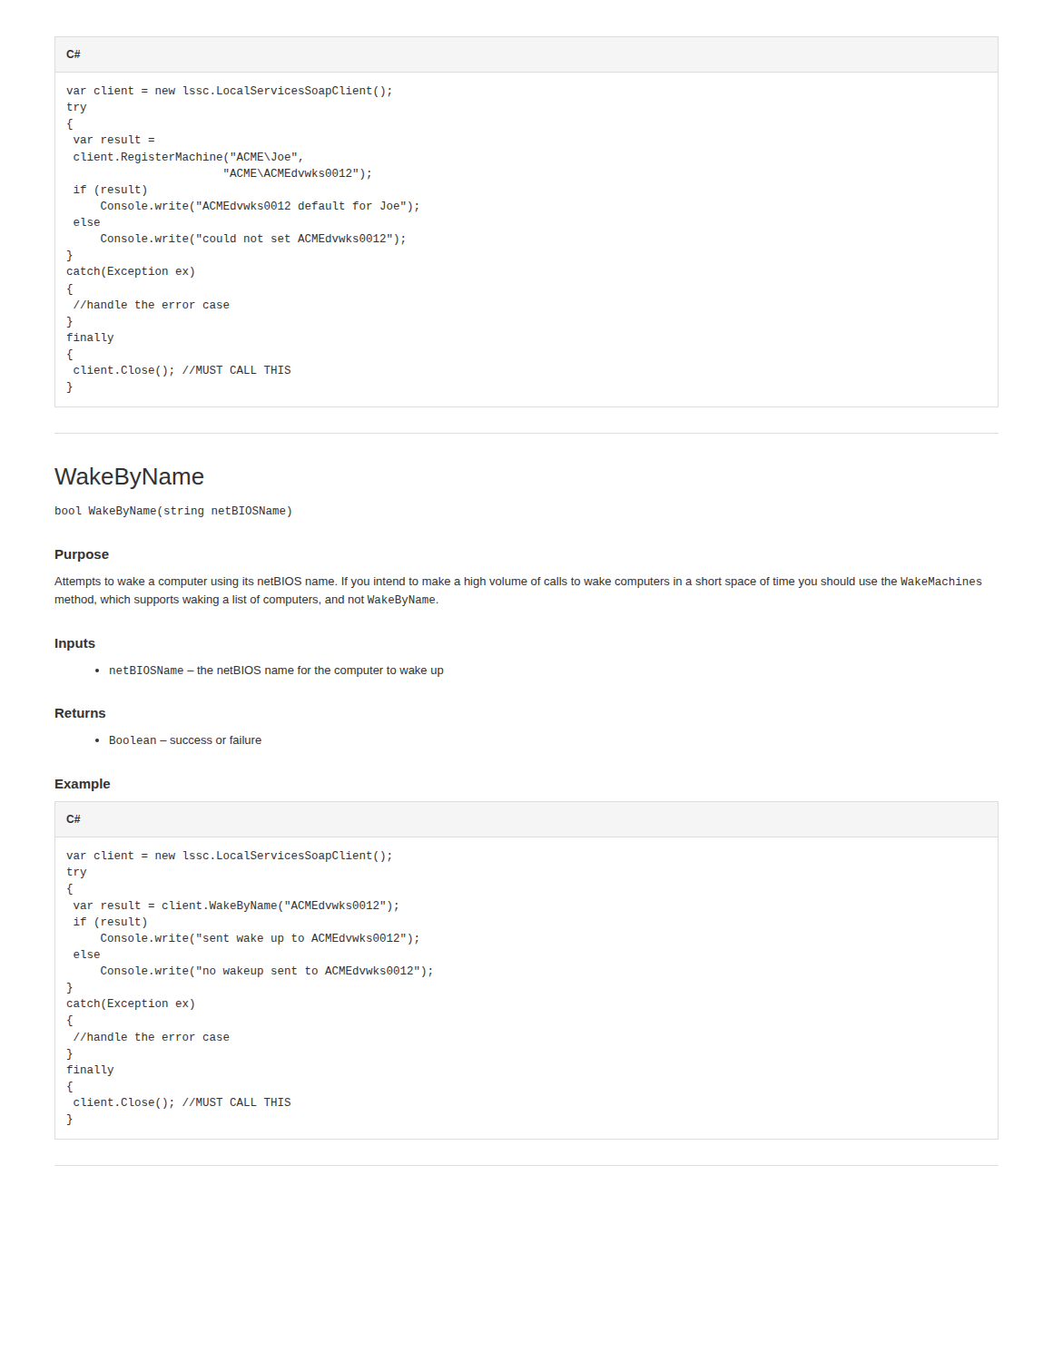C#
var client = new lssc.LocalServicesSoapClient();
try
{
 var result = 
 client.RegisterMachine("ACME\Joe",
                       "ACME\ACMEdvwks0012");
 if (result)
     Console.write("ACMEdvwks0012 default for Joe");
 else
     Console.write("could not set ACMEdvwks0012");
}
catch(Exception ex)
{
 //handle the error case
}
finally
{
 client.Close(); //MUST CALL THIS
}
WakeByName
bool WakeByName(string netBIOSName)
Purpose
Attempts to wake a computer using its netBIOS name. If you intend to make a high volume of calls to wake computers in a short space of time you should use the WakeMachines method, which supports waking a list of computers, and not WakeByName.
Inputs
netBIOSName – the netBIOS name for the computer to wake up
Returns
Boolean – success or failure
Example
C#
var client = new lssc.LocalServicesSoapClient();
try
{
 var result = client.WakeByName("ACMEdvwks0012");
 if (result)
     Console.write("sent wake up to ACMEdvwks0012");
 else
     Console.write("no wakeup sent to ACMEdvwks0012");
}
catch(Exception ex)
{
 //handle the error case
}
finally
{
 client.Close(); //MUST CALL THIS
}